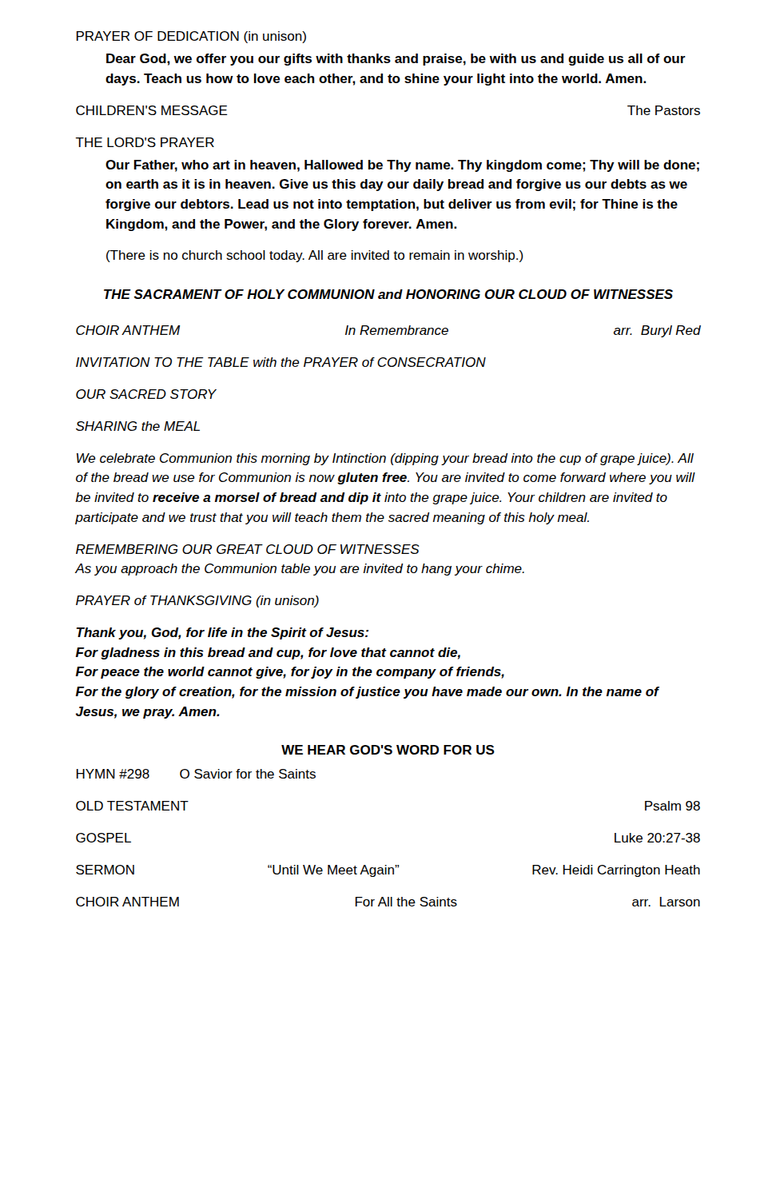PRAYER OF DEDICATION (in unison)
Dear God, we offer you our gifts with thanks and praise, be with us and guide us all of our days. Teach us how to love each other, and to shine your light into the world. Amen.
CHILDREN'S MESSAGE The Pastors
THE LORD'S PRAYER
Our Father, who art in heaven, Hallowed be Thy name. Thy kingdom come; Thy will be done; on earth as it is in heaven. Give us this day our daily bread and forgive us our debts as we forgive our debtors. Lead us not into temptation, but deliver us from evil; for Thine is the Kingdom, and the Power, and the Glory forever. Amen.
(There is no church school today. All are invited to remain in worship.)
THE SACRAMENT OF HOLY COMMUNION and HONORING OUR CLOUD OF WITNESSES
CHOIR ANTHEM In Remembrance arr. Buryl Red
INVITATION TO THE TABLE with the PRAYER of CONSECRATION
OUR SACRED STORY
SHARING the MEAL
We celebrate Communion this morning by Intinction (dipping your bread into the cup of grape juice). All of the bread we use for Communion is now gluten free. You are invited to come forward where you will be invited to receive a morsel of bread and dip it into the grape juice. Your children are invited to participate and we trust that you will teach them the sacred meaning of this holy meal.
REMEMBERING OUR GREAT CLOUD OF WITNESSES
As you approach the Communion table you are invited to hang your chime.
PRAYER of THANKSGIVING (in unison)
Thank you, God, for life in the Spirit of Jesus:
For gladness in this bread and cup, for love that cannot die,
For peace the world cannot give, for joy in the company of friends,
For the glory of creation, for the mission of justice you have made our own. In the name of Jesus, we pray. Amen.
WE HEAR GOD'S WORD FOR US
HYMN #298 O Savior for the Saints
OLD TESTAMENT Psalm 98
GOSPEL Luke 20:27-38
SERMON “Until We Meet Again” Rev. Heidi Carrington Heath
CHOIR ANTHEM For All the Saints arr. Larson